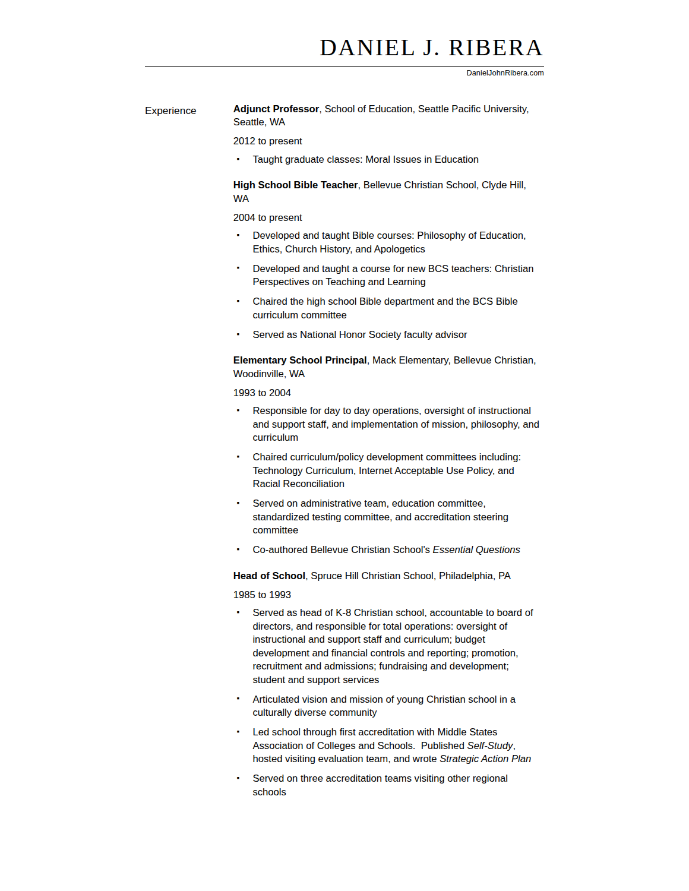Daniel J. Ribera
DanielJohnRibera.com
Experience
Adjunct Professor, School of Education, Seattle Pacific University, Seattle, WA
2012 to present
Taught graduate classes: Moral Issues in Education
High School Bible Teacher, Bellevue Christian School, Clyde Hill, WA
2004 to present
Developed and taught Bible courses: Philosophy of Education, Ethics, Church History, and Apologetics
Developed and taught a course for new BCS teachers: Christian Perspectives on Teaching and Learning
Chaired the high school Bible department and the BCS Bible curriculum committee
Served as National Honor Society faculty advisor
Elementary School Principal, Mack Elementary, Bellevue Christian, Woodinville, WA
1993 to 2004
Responsible for day to day operations, oversight of instructional and support staff, and implementation of mission, philosophy, and curriculum
Chaired curriculum/policy development committees including: Technology Curriculum, Internet Acceptable Use Policy, and Racial Reconciliation
Served on administrative team, education committee, standardized testing committee, and accreditation steering committee
Co-authored Bellevue Christian School's Essential Questions
Head of School, Spruce Hill Christian School, Philadelphia, PA
1985 to 1993
Served as head of K-8 Christian school, accountable to board of directors, and responsible for total operations: oversight of instructional and support staff and curriculum; budget development and financial controls and reporting; promotion, recruitment and admissions; fundraising and development; student and support services
Articulated vision and mission of young Christian school in a culturally diverse community
Led school through first accreditation with Middle States Association of Colleges and Schools. Published Self-Study, hosted visiting evaluation team, and wrote Strategic Action Plan
Served on three accreditation teams visiting other regional schools